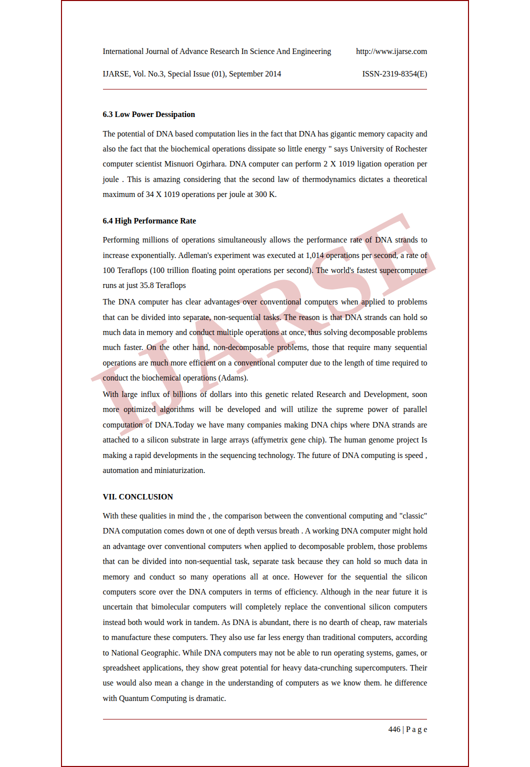IJARSE
International Journal of Advance Research In Science And Engineering http://www.ijarse.com
IJARSE, Vol. No.3, Special Issue (01), September 2014 ISSN-2319-8354(E)
6.3 Low Power Dessipation
The potential of DNA based computation lies in the fact that DNA has gigantic memory capacity and also the fact that the biochemical operations dissipate so little energy " says University of Rochester computer scientist Misnuori Ogirhara. DNA computer can perform 2 X 1019 ligation operation per joule . This is amazing considering that the second law of thermodynamics dictates a theoretical maximum of 34 X 1019 operations per joule at 300 K.
6.4 High Performance Rate
Performing millions of operations simultaneously allows the performance rate of DNA strands to increase exponentially. Adleman's experiment was executed at 1,014 operations per second, a rate of 100 Teraflops (100 trillion floating point operations per second). The world's fastest supercomputer runs at just 35.8 Teraflops
The DNA computer has clear advantages over conventional computers when applied to problems that can be divided into separate, non-sequential tasks. The reason is that DNA strands can hold so much data in memory and conduct multiple operations at once, thus solving decomposable problems much faster. On the other hand, non-decomposable problems, those that require many sequential operations are much more efficient on a conventional computer due to the length of time required to conduct the biochemical operations (Adams).
With large influx of billions of dollars into this genetic related Research and Development, soon more optimized algorithms will be developed and will utilize the supreme power of parallel computation of DNA.Today we have many companies making DNA chips where DNA strands are attached to a silicon substrate in large arrays (affymetrix gene chip). The human genome project Is making a rapid developments in the sequencing technology. The future of DNA computing is speed , automation and miniaturization.
VII. CONCLUSION
With these qualities in mind the , the comparison between the conventional computing and "classic" DNA computation comes down ot one of depth versus breath . A working DNA computer might hold an advantage over conventional computers when applied to decomposable problem, those problems that can be divided into non-sequential task, separate task because they can hold so much data in memory and conduct so many operations all at once. However for the sequential the silicon computers score over the DNA computers in terms of efficiency. Although in the near future it is uncertain that bimolecular computers will completely replace the conventional silicon computers instead both would work in tandem. As DNA is abundant, there is no dearth of cheap, raw materials to manufacture these computers. They also use far less energy than traditional computers, according to National Geographic. While DNA computers may not be able to run operating systems, games, or spreadsheet applications, they show great potential for heavy data-crunching supercomputers. Their use would also mean a change in the understanding of computers as we know them. he difference with Quantum Computing is dramatic.
446 | P a g e